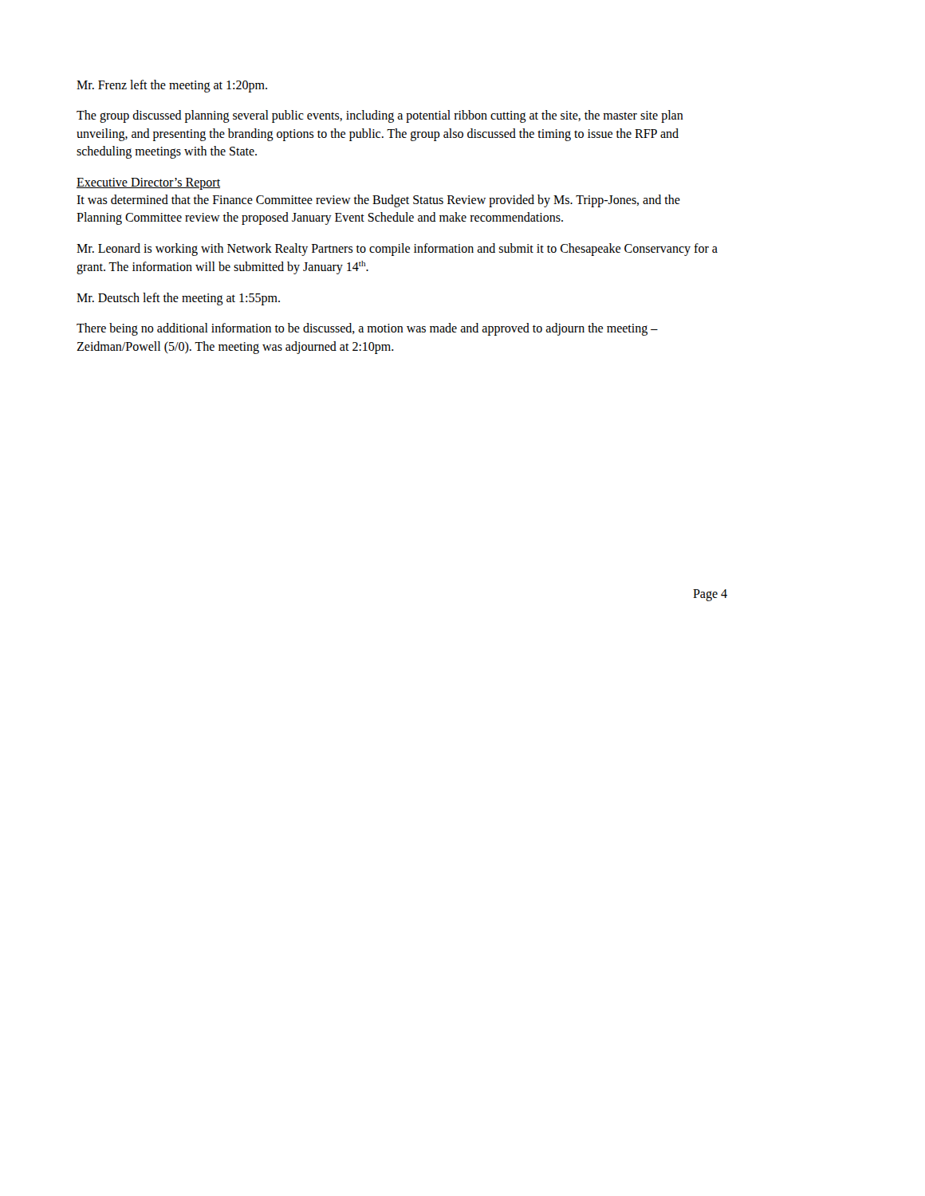Mr. Frenz left the meeting at 1:20pm.
The group discussed planning several public events, including a potential ribbon cutting at the site, the master site plan unveiling, and presenting the branding options to the public. The group also discussed the timing to issue the RFP and scheduling meetings with the State.
Executive Director’s Report
It was determined that the Finance Committee review the Budget Status Review provided by Ms. Tripp-Jones, and the Planning Committee review the proposed January Event Schedule and make recommendations.
Mr. Leonard is working with Network Realty Partners to compile information and submit it to Chesapeake Conservancy for a grant. The information will be submitted by January 14th.
Mr. Deutsch left the meeting at 1:55pm.
There being no additional information to be discussed, a motion was made and approved to adjourn the meeting – Zeidman/Powell (5/0). The meeting was adjourned at 2:10pm.
Page 4